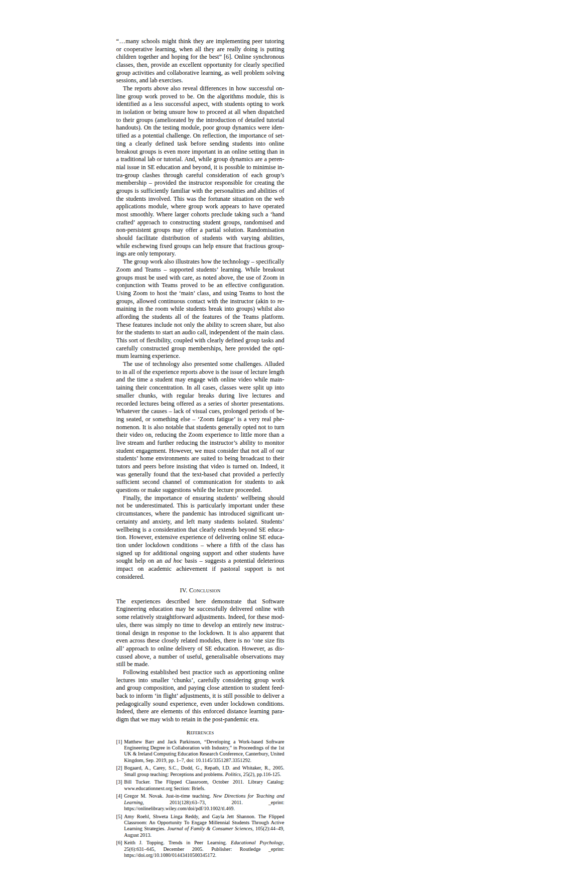“ . . . many schools might think they are implementing peer tutoring or cooperative learning, when all they are really doing is putting children together and hoping for the best” [6]. Online synchronous classes, then, provide an excellent opportunity for clearly specified group activities and collaborative learning, as well problem solving sessions, and lab exercises.
The reports above also reveal differences in how successful online group work proved to be. On the algorithms module, this is identified as a less successful aspect, with students opting to work in isolation or being unsure how to proceed at all when dispatched to their groups (ameliorated by the introduction of detailed tutorial handouts). On the testing module, poor group dynamics were identified as a potential challenge. On reflection, the importance of setting a clearly defined task before sending students into online breakout groups is even more important in an online setting than in a traditional lab or tutorial. And, while group dynamics are a perennial issue in SE education and beyond, it is possible to minimise intra-group clashes through careful consideration of each group’s membership – provided the instructor responsible for creating the groups is sufficiently familiar with the personalities and abilities of the students involved. This was the fortunate situation on the web applications module, where group work appears to have operated most smoothly. Where larger cohorts preclude taking such a ‘hand crafted’ approach to constructing student groups, randomised and non-persistent groups may offer a partial solution. Randomisation should facilitate distribution of students with varying abilities, while eschewing fixed groups can help ensure that fractious groupings are only temporary.
The group work also illustrates how the technology – specifically Zoom and Teams – supported students’ learning. While breakout groups must be used with care, as noted above, the use of Zoom in conjunction with Teams proved to be an effective configuration. Using Zoom to host the ‘main’ class, and using Teams to host the groups, allowed continuous contact with the instructor (akin to remaining in the room while students break into groups) whilst also affording the students all of the features of the Teams platform. These features include not only the ability to screen share, but also for the students to start an audio call, independent of the main class. This sort of flexibility, coupled with clearly defined group tasks and carefully constructed group memberships, here provided the optimum learning experience.
The use of technology also presented some challenges. Alluded to in all of the experience reports above is the issue of lecture length and the time a student may engage with online video while maintaining their concentration. In all cases, classes were split up into smaller chunks, with regular breaks during live lectures and recorded lectures being offered as a series of shorter presentations. Whatever the causes – lack of visual cues, prolonged periods of being seated, or something else – ‘Zoom fatigue’ is a very real phenomenon. It is also notable that students generally opted not to turn their video on, reducing the Zoom experience to little more than a live stream and further reducing the instructor’s ability to monitor student engagement. However, we must consider that not all of our students’ home environments are suited to being broadcast to their tutors and peers before insisting that video is turned on. Indeed, it was generally found that the text-based chat provided a perfectly sufficient second channel of communication for students to ask questions or make suggestions while the lecture proceeded.
Finally, the importance of ensuring students’ wellbeing should not be underestimated. This is particularly important under these circumstances, where the pandemic has introduced significant uncertainty and anxiety, and left many students isolated. Students’ wellbeing is a consideration that clearly extends beyond SE education. However, extensive experience of delivering online SE education under lockdown conditions – where a fifth of the class has signed up for additional ongoing support and other students have sought help on an ad hoc basis – suggests a potential deleterious impact on academic achievement if pastoral support is not considered.
IV. Conclusion
The experiences described here demonstrate that Software Engineering education may be successfully delivered online with some relatively straightforward adjustments. Indeed, for these modules, there was simply no time to develop an entirely new instructional design in response to the lockdown. It is also apparent that even across these closely related modules, there is no ‘one size fits all’ approach to online delivery of SE education. However, as discussed above, a number of useful, generalisable observations may still be made.
Following established best practice such as apportioning online lectures into smaller ‘chunks’, carefully considering group work and group composition, and paying close attention to student feedback to inform ‘in flight’ adjustments, it is still possible to deliver a pedagogically sound experience, even under lockdown conditions. Indeed, there are elements of this enforced distance learning paradigm that we may wish to retain in the post-pandemic era.
References
[1] Matthew Barr and Jack Parkinson, “Developing a Work-based Software Engineering Degree in Collaboration with Industry,” in Proceedings of the 1st UK & Ireland Computing Education Research Conference, Canterbury, United Kingdom, Sep. 2019, pp. 1–7, doi: 10.1145/3351287.3351292.
[2] Bogaard, A., Carey, S.C., Dodd, G., Repath, I.D. and Whitaker, R., 2005. Small group teaching: Perceptions and problems. Politics, 25(2), pp.116-125.
[3] Bill Tucker. The Flipped Classroom, October 2011. Library Catalog: www.educationnext.org Section: Briefs.
[4] Gregor M. Novak. Just-in-time teaching. New Directions for Teaching and Learning, 2011(128):63–73, 2011. _eprint: https://onlinelibrary.wiley.com/doi/pdf/10.1002/tl.469.
[5] Amy Roehl, Shweta Linga Reddy, and Gayla Jett Shannon. The Flipped Classroom: An Opportunity To Engage Millennial Students Through Active Learning Strategies. Journal of Family & Consumer Sciences, 105(2):44–49, August 2013.
[6] Keith J. Topping. Trends in Peer Learning. Educational Psychology, 25(6):631–645, December 2005. Publisher: Routledge _eprint: https://doi.org/10.1080/01443410500345172.